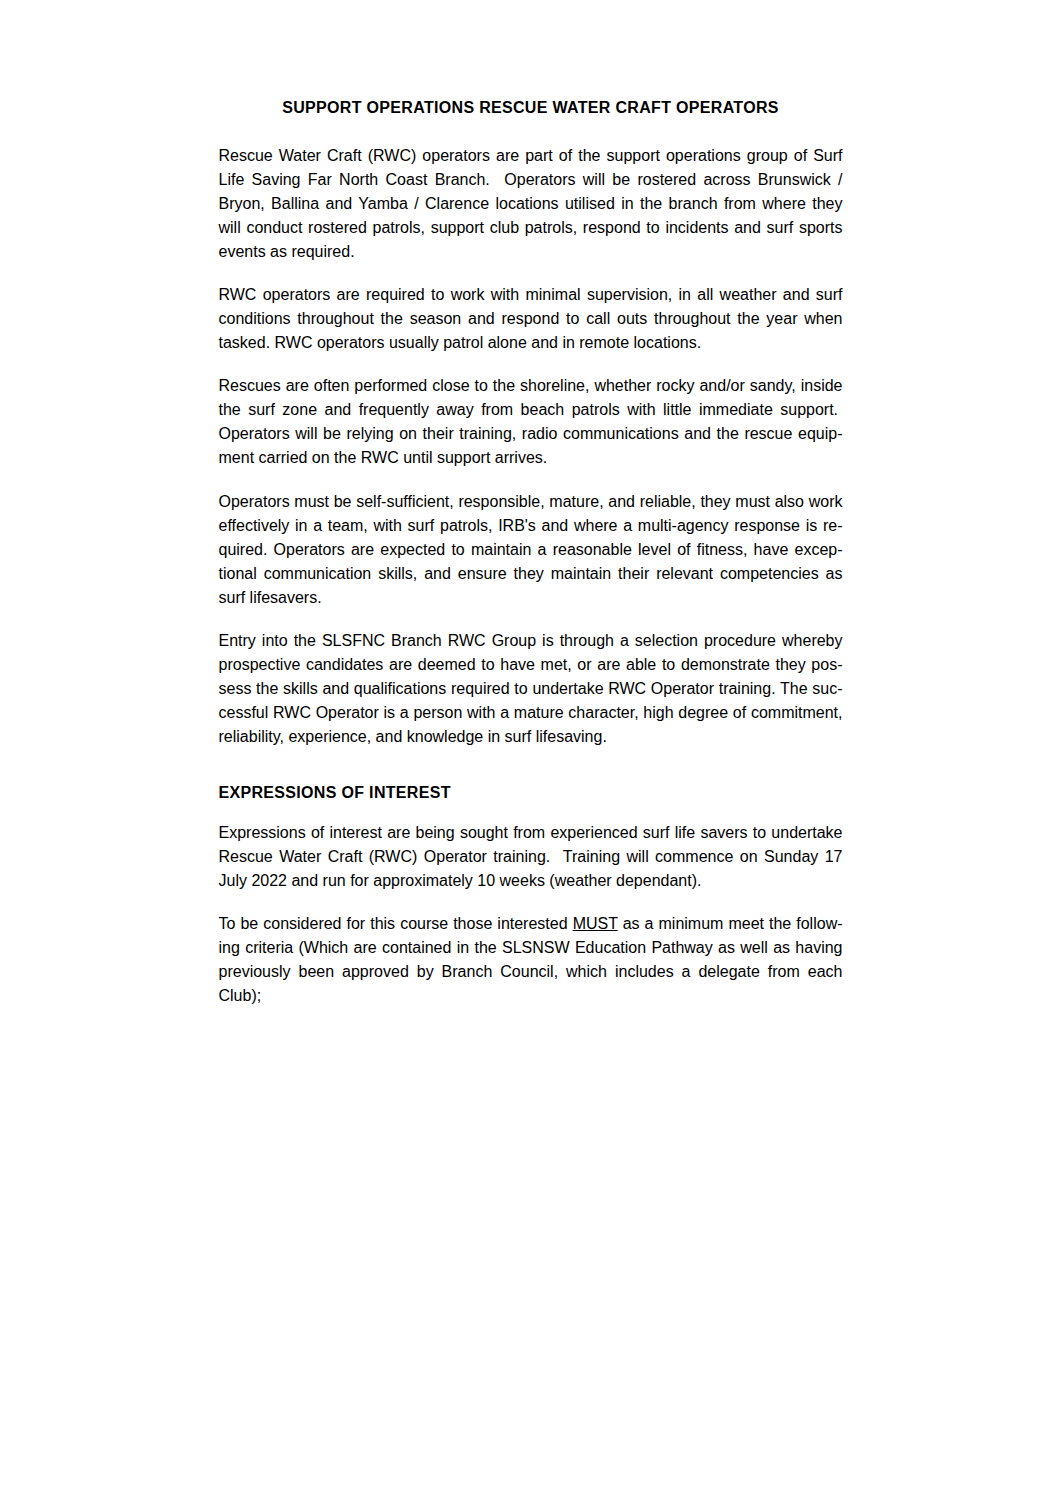SUPPORT OPERATIONS RESCUE WATER CRAFT OPERATORS
Rescue Water Craft (RWC) operators are part of the support operations group of Surf Life Saving Far North Coast Branch. Operators will be rostered across Brunswick / Bryon, Ballina and Yamba / Clarence locations utilised in the branch from where they will conduct rostered patrols, support club patrols, respond to incidents and surf sports events as required.
RWC operators are required to work with minimal supervision, in all weather and surf conditions throughout the season and respond to call outs throughout the year when tasked. RWC operators usually patrol alone and in remote locations.
Rescues are often performed close to the shoreline, whether rocky and/or sandy, inside the surf zone and frequently away from beach patrols with little immediate support. Operators will be relying on their training, radio communications and the rescue equipment carried on the RWC until support arrives.
Operators must be self-sufficient, responsible, mature, and reliable, they must also work effectively in a team, with surf patrols, IRB's and where a multi-agency response is required. Operators are expected to maintain a reasonable level of fitness, have exceptional communication skills, and ensure they maintain their relevant competencies as surf lifesavers.
Entry into the SLSFNC Branch RWC Group is through a selection procedure whereby prospective candidates are deemed to have met, or are able to demonstrate they possess the skills and qualifications required to undertake RWC Operator training. The successful RWC Operator is a person with a mature character, high degree of commitment, reliability, experience, and knowledge in surf lifesaving.
EXPRESSIONS OF INTEREST
Expressions of interest are being sought from experienced surf life savers to undertake Rescue Water Craft (RWC) Operator training. Training will commence on Sunday 17 July 2022 and run for approximately 10 weeks (weather dependant).
To be considered for this course those interested MUST as a minimum meet the following criteria (Which are contained in the SLSNSW Education Pathway as well as having previously been approved by Branch Council, which includes a delegate from each Club);